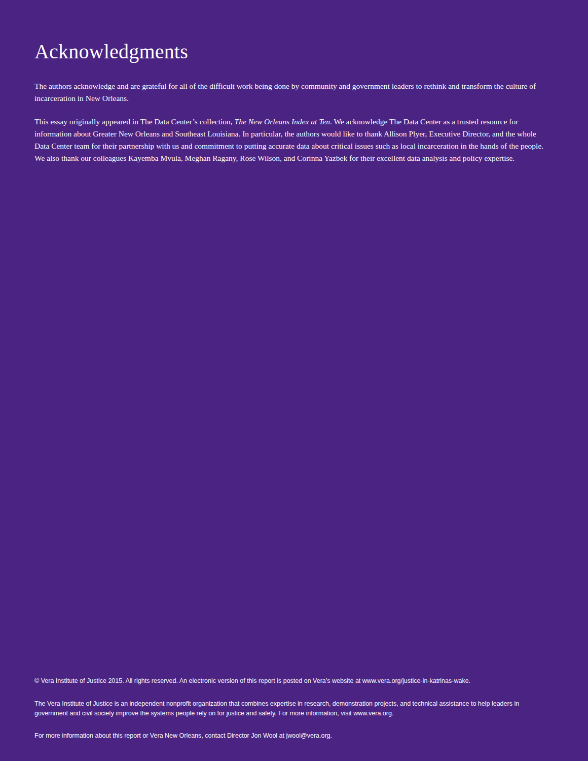Acknowledgments
The authors acknowledge and are grateful for all of the difficult work being done by community and government leaders to rethink and transform the culture of incarceration in New Orleans.
This essay originally appeared in The Data Center’s collection, The New Orleans Index at Ten. We acknowledge The Data Center as a trusted resource for information about Greater New Orleans and Southeast Louisiana. In particular, the authors would like to thank Allison Plyer, Executive Director, and the whole Data Center team for their partnership with us and commitment to putting accurate data about critical issues such as local incarceration in the hands of the people. We also thank our colleagues Kayemba Mvula, Meghan Ragany, Rose Wilson, and Corinna Yazbek for their excellent data analysis and policy expertise.
© Vera Institute of Justice 2015. All rights reserved. An electronic version of this report is posted on Vera’s website at www.vera.org/justice-in-katrinas-wake.
The Vera Institute of Justice is an independent nonprofit organization that combines expertise in research, demonstration projects, and technical assistance to help leaders in government and civil society improve the systems people rely on for justice and safety. For more information, visit www.vera.org.
For more information about this report or Vera New Orleans, contact Director Jon Wool at jwool@vera.org.